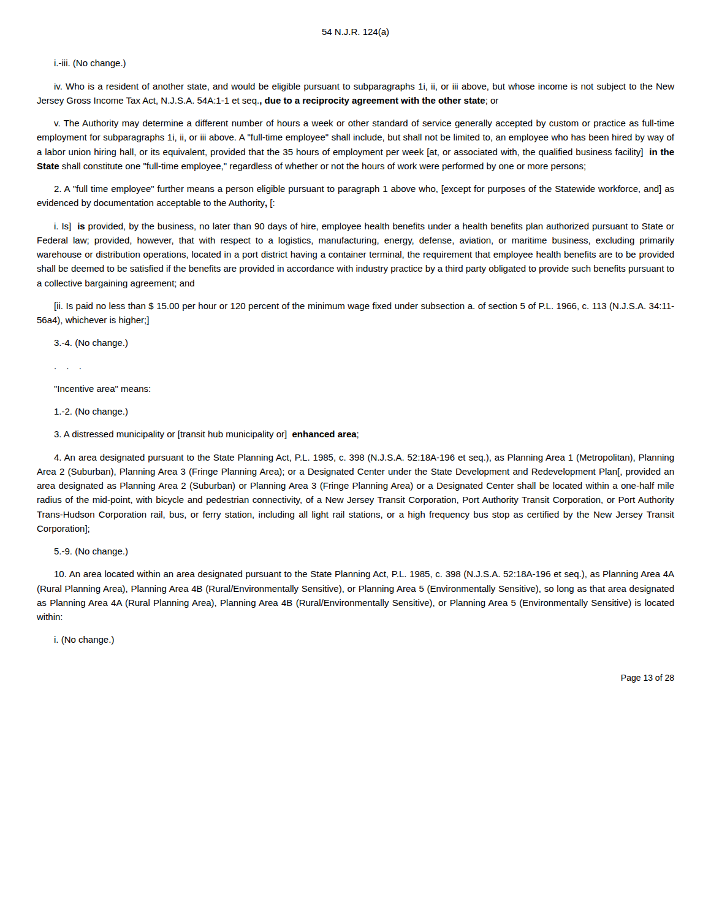54 N.J.R. 124(a)
i.-iii. (No change.)
iv. Who is a resident of another state, and would be eligible pursuant to subparagraphs 1i, ii, or iii above, but whose income is not subject to the New Jersey Gross Income Tax Act, N.J.S.A. 54A:1-1 et seq., due to a reciprocity agreement with the other state; or
v. The Authority may determine a different number of hours a week or other standard of service generally accepted by custom or practice as full-time employment for subparagraphs 1i, ii, or iii above. A "full-time employee" shall include, but shall not be limited to, an employee who has been hired by way of a labor union hiring hall, or its equivalent, provided that the 35 hours of employment per week [at, or associated with, the qualified business facility] in the State shall constitute one "full-time employee," regardless of whether or not the hours of work were performed by one or more persons;
2. A "full time employee" further means a person eligible pursuant to paragraph 1 above who, [except for purposes of the Statewide workforce, and] as evidenced by documentation acceptable to the Authority, [:
i. Is] is provided, by the business, no later than 90 days of hire, employee health benefits under a health benefits plan authorized pursuant to State or Federal law; provided, however, that with respect to a logistics, manufacturing, energy, defense, aviation, or maritime business, excluding primarily warehouse or distribution operations, located in a port district having a container terminal, the requirement that employee health benefits are to be provided shall be deemed to be satisfied if the benefits are provided in accordance with industry practice by a third party obligated to provide such benefits pursuant to a collective bargaining agreement; and
[ii. Is paid no less than $ 15.00 per hour or 120 percent of the minimum wage fixed under subsection a. of section 5 of P.L. 1966, c. 113 (N.J.S.A. 34:11-56a4), whichever is higher;]
3.-4. (No change.)
. . .
"Incentive area" means:
1.-2. (No change.)
3. A distressed municipality or [transit hub municipality or] enhanced area;
4. An area designated pursuant to the State Planning Act, P.L. 1985, c. 398 (N.J.S.A. 52:18A-196 et seq.), as Planning Area 1 (Metropolitan), Planning Area 2 (Suburban), Planning Area 3 (Fringe Planning Area); or a Designated Center under the State Development and Redevelopment Plan[, provided an area designated as Planning Area 2 (Suburban) or Planning Area 3 (Fringe Planning Area) or a Designated Center shall be located within a one-half mile radius of the mid-point, with bicycle and pedestrian connectivity, of a New Jersey Transit Corporation, Port Authority Transit Corporation, or Port Authority Trans-Hudson Corporation rail, bus, or ferry station, including all light rail stations, or a high frequency bus stop as certified by the New Jersey Transit Corporation];
5.-9. (No change.)
10. An area located within an area designated pursuant to the State Planning Act, P.L. 1985, c. 398 (N.J.S.A. 52:18A-196 et seq.), as Planning Area 4A (Rural Planning Area), Planning Area 4B (Rural/Environmentally Sensitive), or Planning Area 5 (Environmentally Sensitive), so long as that area designated as Planning Area 4A (Rural Planning Area), Planning Area 4B (Rural/Environmentally Sensitive), or Planning Area 5 (Environmentally Sensitive) is located within:
i. (No change.)
Page 13 of 28